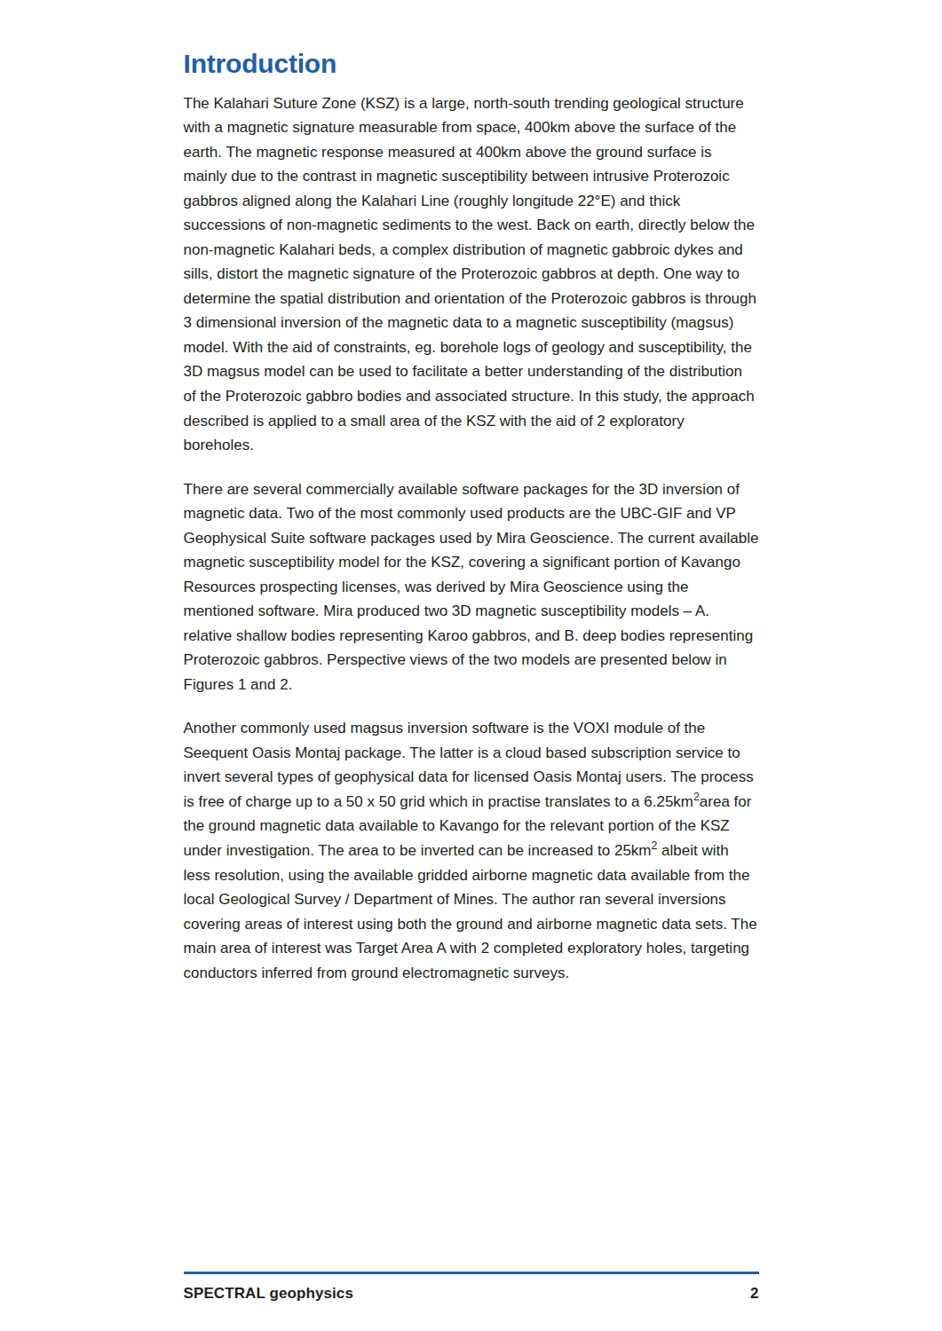Introduction
The Kalahari Suture Zone (KSZ) is a large, north-south trending geological structure with a magnetic signature measurable from space, 400km above the surface of the earth. The magnetic response measured at 400km above the ground surface is mainly due to the contrast in magnetic susceptibility between intrusive Proterozoic gabbros aligned along the Kalahari Line (roughly longitude 22°E) and thick successions of non-magnetic sediments to the west. Back on earth, directly below the non-magnetic Kalahari beds, a complex distribution of magnetic gabbroic dykes and sills, distort the magnetic signature of the Proterozoic gabbros at depth. One way to determine the spatial distribution and orientation of the Proterozoic gabbros is through 3 dimensional inversion of the magnetic data to a magnetic susceptibility (magsus) model. With the aid of constraints, eg. borehole logs of geology and susceptibility, the 3D magsus model can be used to facilitate a better understanding of the distribution of the Proterozoic gabbro bodies and associated structure. In this study, the approach described is applied to a small area of the KSZ with the aid of 2 exploratory boreholes.
There are several commercially available software packages for the 3D inversion of magnetic data. Two of the most commonly used products are the UBC-GIF and VP Geophysical Suite software packages used by Mira Geoscience. The current available magnetic susceptibility model for the KSZ, covering a significant portion of Kavango Resources prospecting licenses, was derived by Mira Geoscience using the mentioned software. Mira produced two 3D magnetic susceptibility models – A. relative shallow bodies representing Karoo gabbros, and B. deep bodies representing Proterozoic gabbros. Perspective views of the two models are presented below in Figures 1 and 2.
Another commonly used magsus inversion software is the VOXI module of the Seequent Oasis Montaj package. The latter is a cloud based subscription service to invert several types of geophysical data for licensed Oasis Montaj users. The process is free of charge up to a 50 x 50 grid which in practise translates to a 6.25km2area for the ground magnetic data available to Kavango for the relevant portion of the KSZ under investigation. The area to be inverted can be increased to 25km2 albeit with less resolution, using the available gridded airborne magnetic data available from the local Geological Survey / Department of Mines. The author ran several inversions covering areas of interest using both the ground and airborne magnetic data sets. The main area of interest was Target Area A with 2 completed exploratory holes, targeting conductors inferred from ground electromagnetic surveys.
SPECTRAL geophysics 2